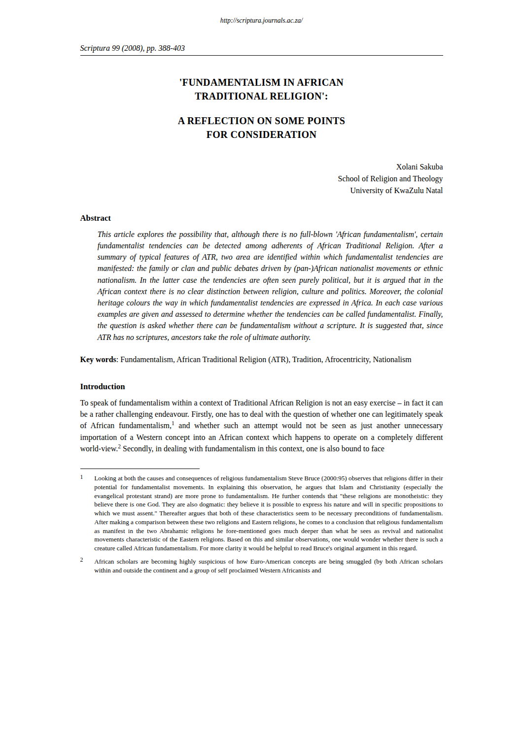http://scriptura.journals.ac.za/
Scriptura 99 (2008), pp. 388-403
'FUNDAMENTALISM IN AFRICAN
TRADITIONAL RELIGION': A REFLECTION ON SOME POINTS
FOR CONSIDERATION
Xolani Sakuba
School of Religion and Theology
University of KwaZulu Natal
Abstract
This article explores the possibility that, although there is no full-blown 'African fundamentalism', certain fundamentalist tendencies can be detected among adherents of African Traditional Religion. After a summary of typical features of ATR, two area are identified within which fundamentalist tendencies are manifested: the family or clan and public debates driven by (pan-)African nationalist movements or ethnic nationalism. In the latter case the tendencies are often seen purely political, but it is argued that in the African context there is no clear distinction between religion, culture and politics. Moreover, the colonial heritage colours the way in which fundamentalist tendencies are expressed in Africa. In each case various examples are given and assessed to determine whether the tendencies can be called fundamentalist. Finally, the question is asked whether there can be fundamentalism without a scripture. It is suggested that, since ATR has no scriptures, ancestors take the role of ultimate authority.
Key words: Fundamentalism, African Traditional Religion (ATR), Tradition, Afrocentricity, Nationalism
Introduction
To speak of fundamentalism within a context of Traditional African Religion is not an easy exercise – in fact it can be a rather challenging endeavour. Firstly, one has to deal with the question of whether one can legitimately speak of African fundamentalism,1 and whether such an attempt would not be seen as just another unnecessary importation of a Western concept into an African context which happens to operate on a completely different world-view.2 Secondly, in dealing with fundamentalism in this context, one is also bound to face
Looking at both the causes and consequences of religious fundamentalism Steve Bruce (2000:95) observes that religions differ in their potential for fundamentalist movements. In explaining this observation, he argues that Islam and Christianity (especially the evangelical protestant strand) are more prone to fundamentalism. He further contends that "these religions are monotheistic: they believe there is one God. They are also dogmatic: they believe it is possible to express his nature and will in specific propositions to which we must assent." Thereafter argues that both of these characteristics seem to be necessary preconditions of fundamentalism. After making a comparison between these two religions and Eastern religions, he comes to a conclusion that religious fundamentalism as manifest in the two Abrahamic religions he fore-mentioned goes much deeper than what he sees as revival and nationalist movements characteristic of the Eastern religions. Based on this and similar observations, one would wonder whether there is such a creature called African fundamentalism. For more clarity it would be helpful to read Bruce's original argument in this regard.
African scholars are becoming highly suspicious of how Euro-American concepts are being smuggled (by both African scholars within and outside the continent and a group of self proclaimed Western Africanists and